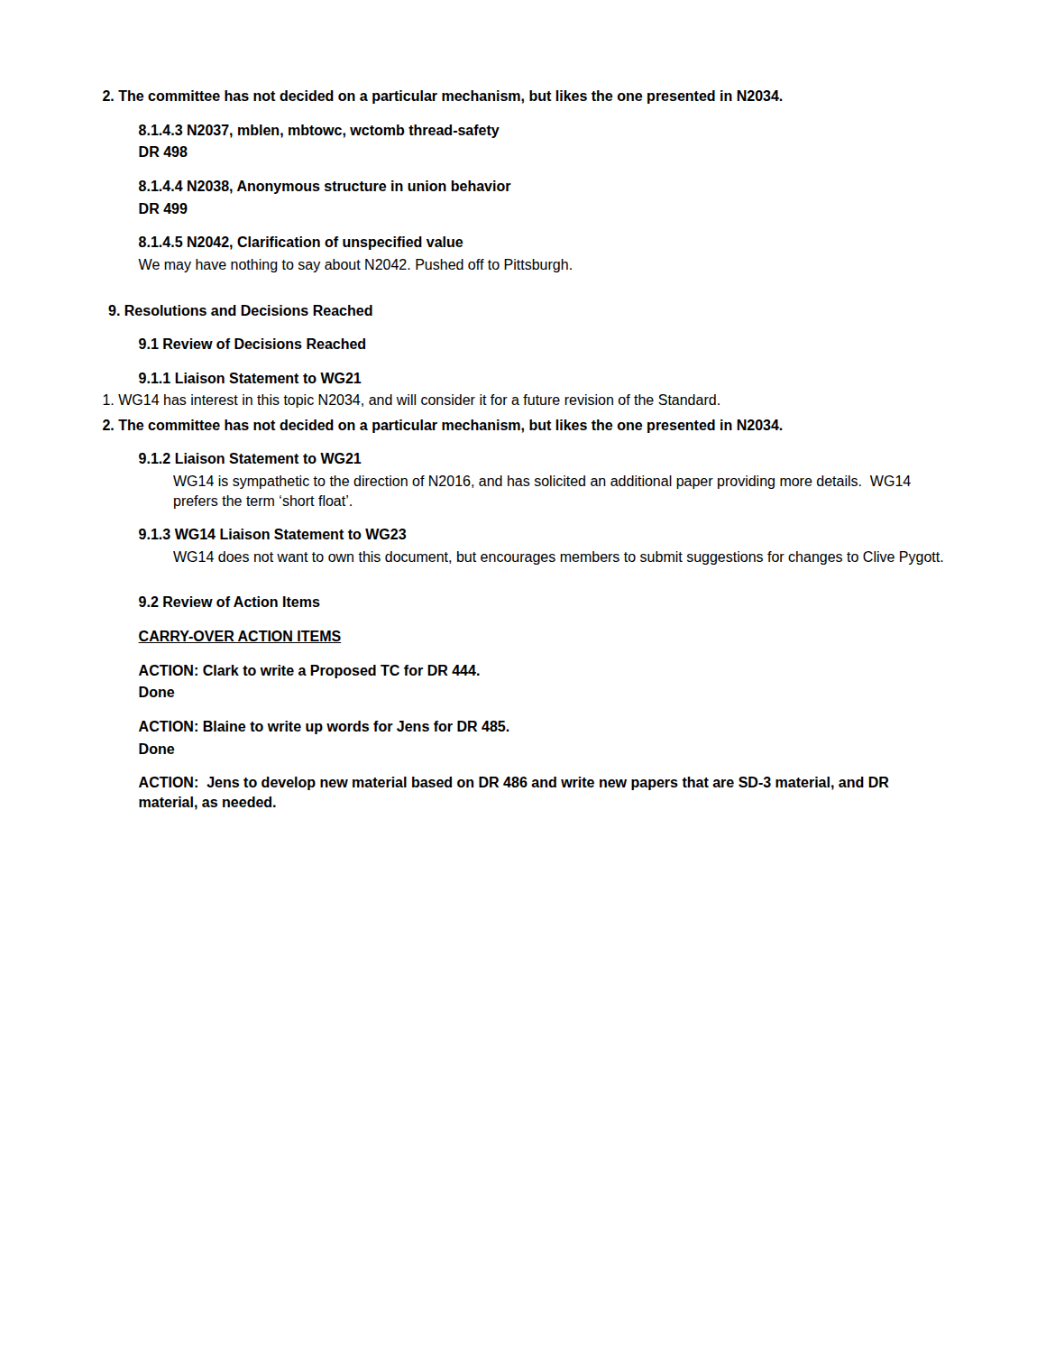The committee has not decided on a particular mechanism, but likes the one presented in N2034.
8.1.4.3 N2037, mblen, mbtowc, wctomb thread-safety
DR 498
8.1.4.4 N2038, Anonymous structure in union behavior
DR 499
8.1.4.5 N2042, Clarification of unspecified value
We may have nothing to say about N2042. Pushed off to Pittsburgh.
9. Resolutions and Decisions Reached
9.1 Review of Decisions Reached
9.1.1 Liaison Statement to WG21
WG14 has interest in this topic N2034, and will consider it for a future revision of the Standard.
The committee has not decided on a particular mechanism, but likes the one presented in N2034.
9.1.2 Liaison Statement to WG21
WG14 is sympathetic to the direction of N2016, and has solicited an additional paper providing more details. WG14 prefers the term ‘short float’.
9.1.3 WG14 Liaison Statement to WG23
WG14 does not want to own this document, but encourages members to submit suggestions for changes to Clive Pygott.
9.2 Review of Action Items
CARRY-OVER ACTION ITEMS
ACTION: Clark to write a Proposed TC for DR 444.
Done
ACTION: Blaine to write up words for Jens for DR 485.
Done
ACTION: Jens to develop new material based on DR 486 and write new papers that are SD-3 material, and DR material, as needed.